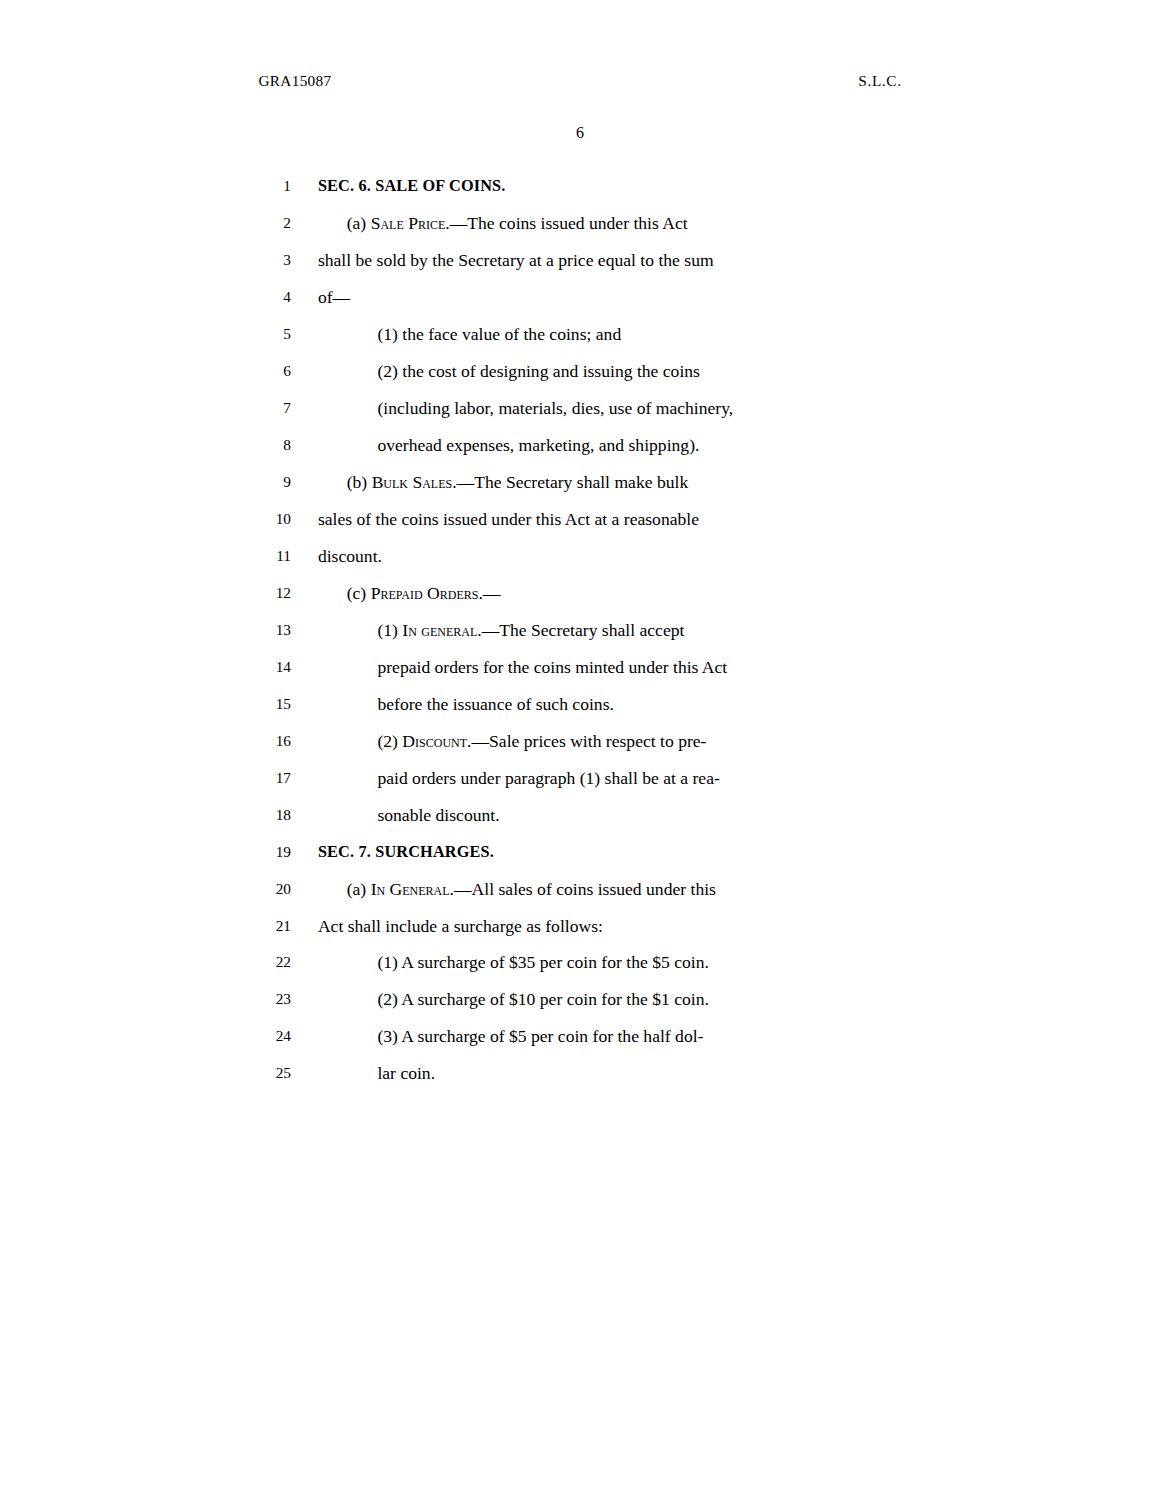GRA15087 S.L.C.
6
SEC. 6. SALE OF COINS.
(a) Sale Price.—The coins issued under this Act
shall be sold by the Secretary at a price equal to the sum
of—
(1) the face value of the coins; and
(2) the cost of designing and issuing the coins
(including labor, materials, dies, use of machinery,
overhead expenses, marketing, and shipping).
(b) Bulk Sales.—The Secretary shall make bulk
sales of the coins issued under this Act at a reasonable
discount.
(c) Prepaid Orders.—
(1) In general.—The Secretary shall accept
prepaid orders for the coins minted under this Act
before the issuance of such coins.
(2) Discount.—Sale prices with respect to pre-
paid orders under paragraph (1) shall be at a rea-
sonable discount.
SEC. 7. SURCHARGES.
(a) In General.—All sales of coins issued under this
Act shall include a surcharge as follows:
(1) A surcharge of $35 per coin for the $5 coin.
(2) A surcharge of $10 per coin for the $1 coin.
(3) A surcharge of $5 per coin for the half dol-
lar coin.